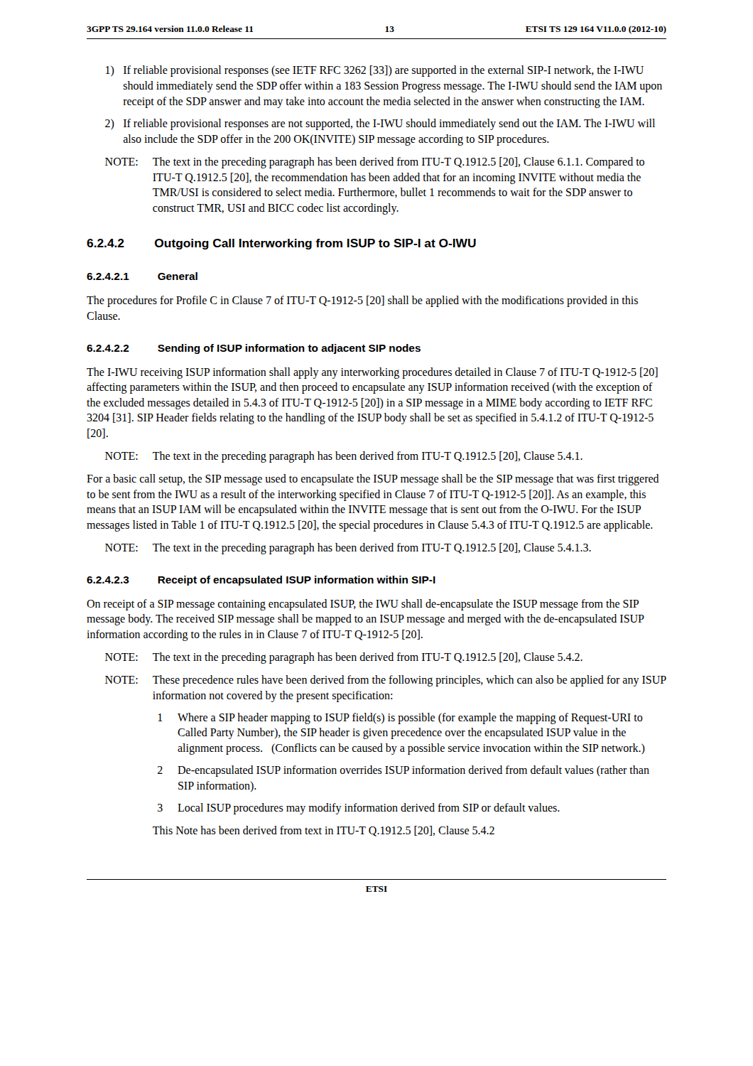3GPP TS 29.164 version 11.0.0 Release 11
13
ETSI TS 129 164 V11.0.0 (2012-10)
1) If reliable provisional responses (see IETF RFC 3262 [33]) are supported in the external SIP-I network, the I-IWU should immediately send the SDP offer within a 183 Session Progress message. The I-IWU should send the IAM upon receipt of the SDP answer and may take into account the media selected in the answer when constructing the IAM.
2) If reliable provisional responses are not supported, the I-IWU should immediately send out the IAM. The I-IWU will also include the SDP offer in the 200 OK(INVITE) SIP message according to SIP procedures.
NOTE:
The text in the preceding paragraph has been derived from ITU-T Q.1912.5 [20], Clause 6.1.1. Compared to ITU-T Q.1912.5 [20], the recommendation has been added that for an incoming INVITE without media the TMR/USI is considered to select media. Furthermore, bullet 1 recommends to wait for the SDP answer to construct TMR, USI and BICC codec list accordingly.
6.2.4.2 Outgoing Call Interworking from ISUP to SIP-I at O-IWU
6.2.4.2.1 General
The procedures for Profile C in Clause 7 of ITU-T Q-1912-5 [20] shall be applied with the modifications provided in this Clause.
6.2.4.2.2 Sending of ISUP information to adjacent SIP nodes
The I-IWU receiving ISUP information shall apply any interworking procedures detailed in Clause 7 of ITU-T Q-1912-5 [20] affecting parameters within the ISUP, and then proceed to encapsulate any ISUP information received (with the exception of the excluded messages detailed in 5.4.3 of ITU-T Q-1912-5 [20]) in a SIP message in a MIME body according to IETF RFC 3204 [31]. SIP Header fields relating to the handling of the ISUP body shall be set as specified in 5.4.1.2 of ITU-T Q-1912-5 [20].
NOTE:
The text in the preceding paragraph has been derived from ITU-T Q.1912.5 [20], Clause 5.4.1.
For a basic call setup, the SIP message used to encapsulate the ISUP message shall be the SIP message that was first triggered to be sent from the IWU as a result of the interworking specified in Clause 7 of ITU-T Q-1912-5 [20]]. As an example, this means that an ISUP IAM will be encapsulated within the INVITE message that is sent out from the O-IWU. For the ISUP messages listed in Table 1 of ITU-T Q.1912.5 [20], the special procedures in Clause 5.4.3 of ITU-T Q.1912.5 are applicable.
NOTE:
The text in the preceding paragraph has been derived from ITU-T Q.1912.5 [20], Clause 5.4.1.3.
6.2.4.2.3 Receipt of encapsulated ISUP information within SIP-I
On receipt of a SIP message containing encapsulated ISUP, the IWU shall de-encapsulate the ISUP message from the SIP message body. The received SIP message shall be mapped to an ISUP message and merged with the de-encapsulated ISUP information according to the rules in in Clause 7 of ITU-T Q-1912-5 [20].
NOTE:
The text in the preceding paragraph has been derived from ITU-T Q.1912.5 [20], Clause 5.4.2.
NOTE:
These precedence rules have been derived from the following principles, which can also be applied for any ISUP information not covered by the present specification:
1 Where a SIP header mapping to ISUP field(s) is possible (for example the mapping of Request-URI to Called Party Number), the SIP header is given precedence over the encapsulated ISUP value in the alignment process. (Conflicts can be caused by a possible service invocation within the SIP network.)
2 De-encapsulated ISUP information overrides ISUP information derived from default values (rather than SIP information).
3 Local ISUP procedures may modify information derived from SIP or default values.
This Note has been derived from text in ITU-T Q.1912.5 [20], Clause 5.4.2
ETSI